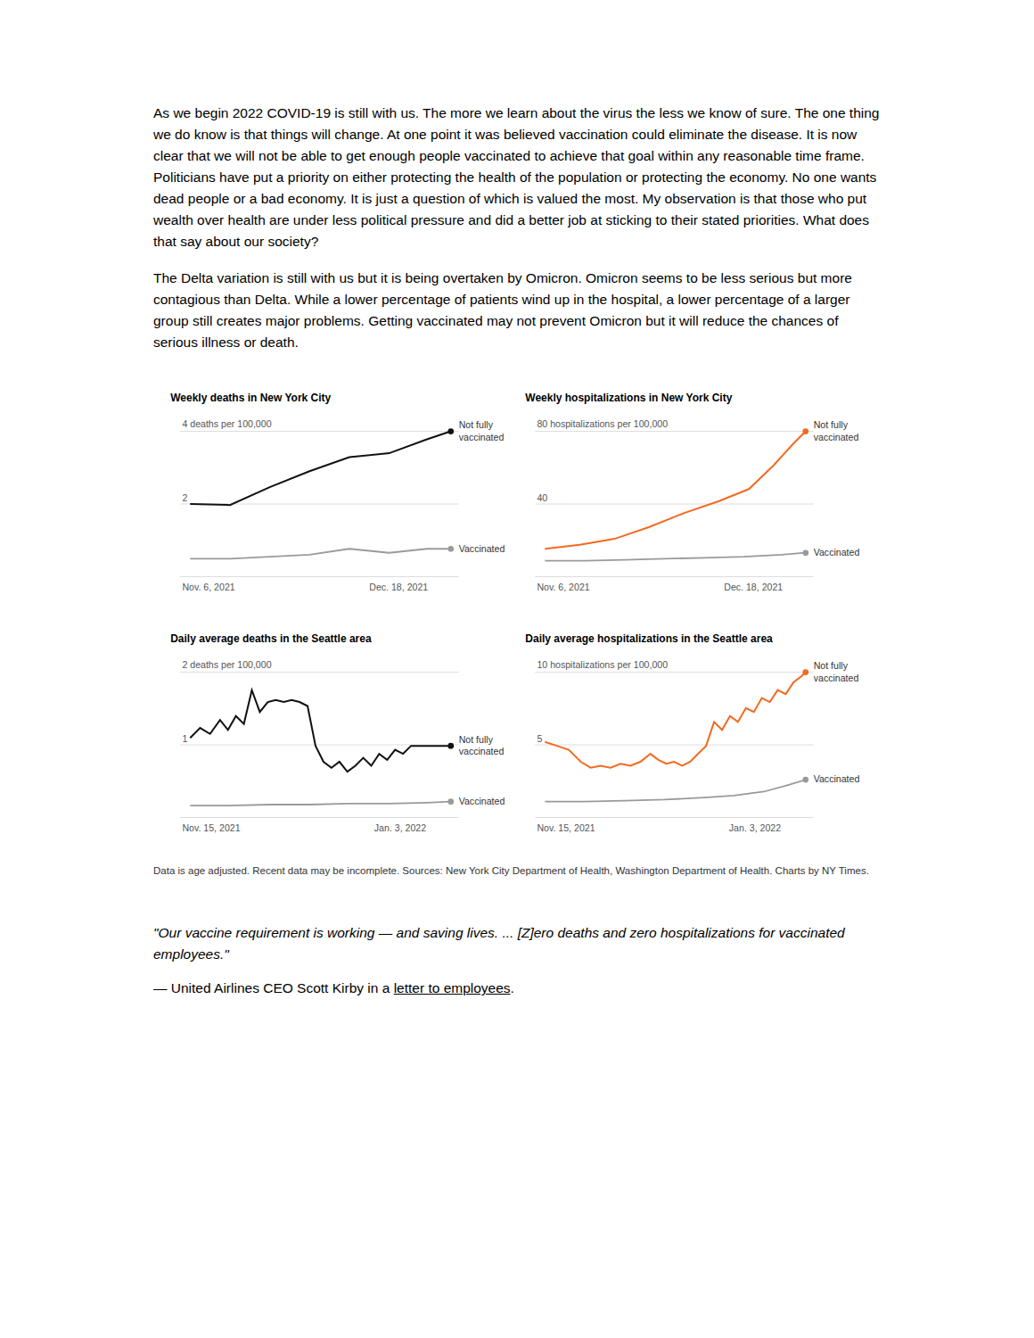As we begin 2022 COVID-19 is still with us. The more we learn about the virus the less we know of sure. The one thing we do know is that things will change. At one point it was believed vaccination could eliminate the disease. It is now clear that we will not be able to get enough people vaccinated to achieve that goal within any reasonable time frame. Politicians have put a priority on either protecting the health of the population or protecting the economy. No one wants dead people or a bad economy. It is just a question of which is valued the most. My observation is that those who put wealth over health are under less political pressure and did a better job at sticking to their stated priorities. What does that say about our society?
The Delta variation is still with us but it is being overtaken by Omicron. Omicron seems to be less serious but more contagious than Delta. While a lower percentage of patients wind up in the hospital, a lower percentage of a larger group still creates major problems. Getting vaccinated may not prevent Omicron but it will reduce the chances of serious illness or death.
Weekly deaths in New York City
4 deaths per 100,000 2 Not fully vaccinated Vaccinated Nov. 6, 2021 Dec. 18, 2021
Weekly hospitalizations in New York City
80 hospitalizations per 100,000 40 Not fully vaccinated Vaccinated Nov. 6, 2021 Dec. 18, 2021
Daily average deaths in the Seattle area
2 deaths per 100,000 1 Not fully vaccinated Vaccinated Nov. 15, 2021 Jan. 3, 2022
Daily average hospitalizations in the Seattle area
10 hospitalizations per 100,000 5 Not fully vaccinated Vaccinated Nov. 15, 2021 Jan. 3, 2022
Data is age adjusted. Recent data may be incomplete. Sources: New York City Department of Health, Washington Department of Health. Charts by NY Times.
"Our vaccine requirement is working — and saving lives. ... [Z]ero deaths and zero hospitalizations for vaccinated employees."
— United Airlines CEO Scott Kirby in a letter to employees.